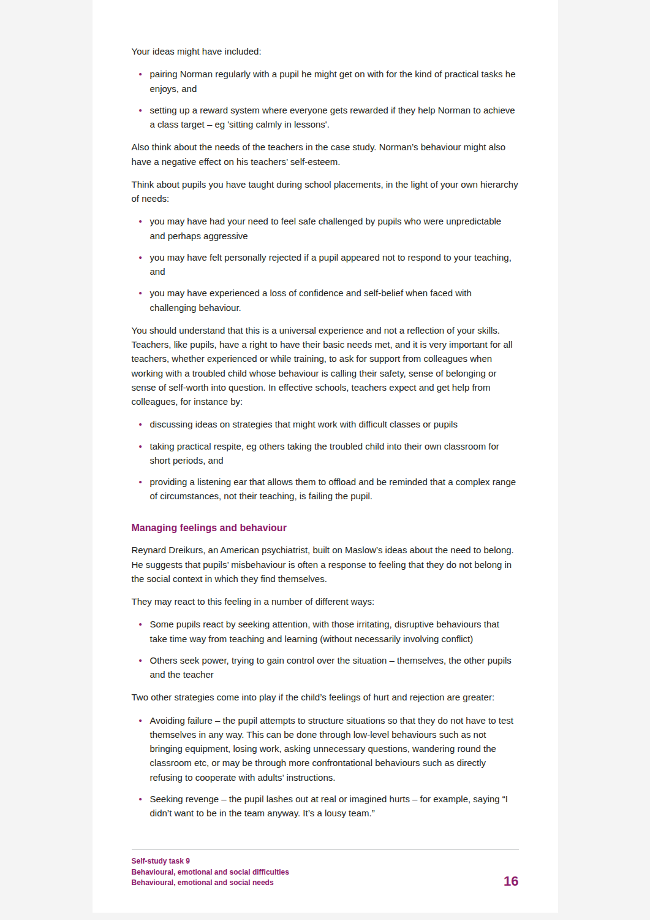Your ideas might have included:
pairing Norman regularly with a pupil he might get on with for the kind of practical tasks he enjoys, and
setting up a reward system where everyone gets rewarded if they help Norman to achieve a class target – eg 'sitting calmly in lessons'.
Also think about the needs of the teachers in the case study. Norman’s behaviour might also have a negative effect on his teachers’ self-esteem.
Think about pupils you have taught during school placements, in the light of your own hierarchy of needs:
you may have had your need to feel safe challenged by pupils who were unpredictable and perhaps aggressive
you may have felt personally rejected if a pupil appeared not to respond to your teaching, and
you may have experienced a loss of confidence and self-belief when faced with challenging behaviour.
You should understand that this is a universal experience and not a reflection of your skills. Teachers, like pupils, have a right to have their basic needs met, and it is very important for all teachers, whether experienced or while training, to ask for support from colleagues when working with a troubled child whose behaviour is calling their safety, sense of belonging or sense of self-worth into question. In effective schools, teachers expect and get help from colleagues, for instance by:
discussing ideas on strategies that might work with difficult classes or pupils
taking practical respite, eg others taking the troubled child into their own classroom for short periods, and
providing a listening ear that allows them to offload and be reminded that a complex range of circumstances, not their teaching, is failing the pupil.
Managing feelings and behaviour
Reynard Dreikurs, an American psychiatrist, built on Maslow’s ideas about the need to belong. He suggests that pupils’ misbehaviour is often a response to feeling that they do not belong in the social context in which they find themselves.
They may react to this feeling in a number of different ways:
Some pupils react by seeking attention, with those irritating, disruptive behaviours that take time way from teaching and learning (without necessarily involving conflict)
Others seek power, trying to gain control over the situation – themselves, the other pupils and the teacher
Two other strategies come into play if the child’s feelings of hurt and rejection are greater:
Avoiding failure – the pupil attempts to structure situations so that they do not have to test themselves in any way. This can be done through low-level behaviours such as not bringing equipment, losing work, asking unnecessary questions, wandering round the classroom etc, or may be through more confrontational behaviours such as directly refusing to cooperate with adults’ instructions.
Seeking revenge – the pupil lashes out at real or imagined hurts – for example, saying “I didn’t want to be in the team anyway. It’s a lousy team.”
Self-study task 9
Behavioural, emotional and social difficulties
Behavioural, emotional and social needs
16